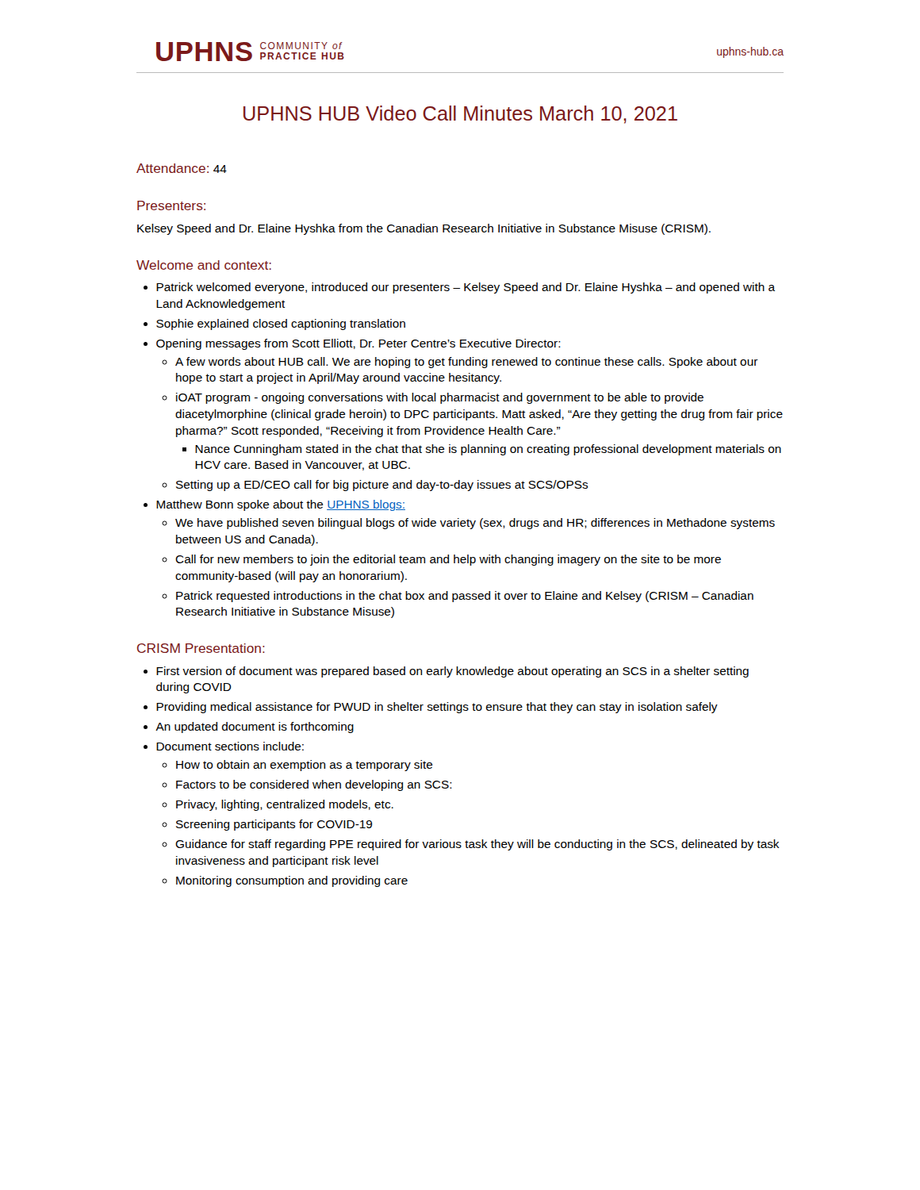UPHNS COMMUNITY of PRACTICE HUB
uphns-hub.ca
UPHNS HUB Video Call Minutes March 10, 2021
Attendance: 44
Presenters:
Kelsey Speed and Dr. Elaine Hyshka from the Canadian Research Initiative in Substance Misuse (CRISM).
Welcome and context:
Patrick welcomed everyone, introduced our presenters – Kelsey Speed and Dr. Elaine Hyshka – and opened with a Land Acknowledgement
Sophie explained closed captioning translation
Opening messages from Scott Elliott, Dr. Peter Centre’s Executive Director:
A few words about HUB call. We are hoping to get funding renewed to continue these calls. Spoke about our hope to start a project in April/May around vaccine hesitancy.
iOAT program - ongoing conversations with local pharmacist and government to be able to provide diacetylmorphine (clinical grade heroin) to DPC participants. Matt asked, “Are they getting the drug from fair price pharma?” Scott responded, “Receiving it from Providence Health Care.”
Nance Cunningham stated in the chat that she is planning on creating professional development materials on HCV care. Based in Vancouver, at UBC.
Setting up a ED/CEO call for big picture and day-to-day issues at SCS/OPSs
Matthew Bonn spoke about the UPHNS blogs:
We have published seven bilingual blogs of wide variety (sex, drugs and HR; differences in Methadone systems between US and Canada).
Call for new members to join the editorial team and help with changing imagery on the site to be more community-based (will pay an honorarium).
Patrick requested introductions in the chat box and passed it over to Elaine and Kelsey (CRISM – Canadian Research Initiative in Substance Misuse)
CRISM Presentation:
First version of document was prepared based on early knowledge about operating an SCS in a shelter setting during COVID
Providing medical assistance for PWUD in shelter settings to ensure that they can stay in isolation safely
An updated document is forthcoming
Document sections include:
How to obtain an exemption as a temporary site
Factors to be considered when developing an SCS:
Privacy, lighting, centralized models, etc.
Screening participants for COVID-19
Guidance for staff regarding PPE required for various task they will be conducting in the SCS, delineated by task invasiveness and participant risk level
Monitoring consumption and providing care